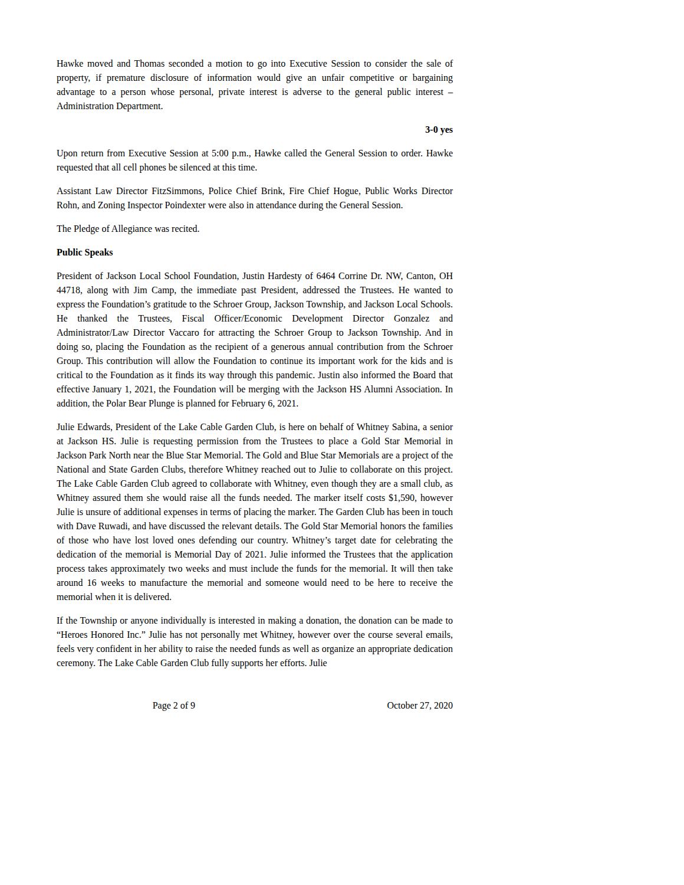Hawke moved and Thomas seconded a motion to go into Executive Session to consider the sale of property, if premature disclosure of information would give an unfair competitive or bargaining advantage to a person whose personal, private interest is adverse to the general public interest – Administration Department.
3-0 yes
Upon return from Executive Session at 5:00 p.m., Hawke called the General Session to order. Hawke requested that all cell phones be silenced at this time.
Assistant Law Director FitzSimmons, Police Chief Brink, Fire Chief Hogue, Public Works Director Rohn, and Zoning Inspector Poindexter were also in attendance during the General Session.
The Pledge of Allegiance was recited.
Public Speaks
President of Jackson Local School Foundation, Justin Hardesty of 6464 Corrine Dr. NW, Canton, OH 44718, along with Jim Camp, the immediate past President, addressed the Trustees. He wanted to express the Foundation’s gratitude to the Schroer Group, Jackson Township, and Jackson Local Schools. He thanked the Trustees, Fiscal Officer/Economic Development Director Gonzalez and Administrator/Law Director Vaccaro for attracting the Schroer Group to Jackson Township. And in doing so, placing the Foundation as the recipient of a generous annual contribution from the Schroer Group. This contribution will allow the Foundation to continue its important work for the kids and is critical to the Foundation as it finds its way through this pandemic. Justin also informed the Board that effective January 1, 2021, the Foundation will be merging with the Jackson HS Alumni Association. In addition, the Polar Bear Plunge is planned for February 6, 2021.
Julie Edwards, President of the Lake Cable Garden Club, is here on behalf of Whitney Sabina, a senior at Jackson HS. Julie is requesting permission from the Trustees to place a Gold Star Memorial in Jackson Park North near the Blue Star Memorial. The Gold and Blue Star Memorials are a project of the National and State Garden Clubs, therefore Whitney reached out to Julie to collaborate on this project. The Lake Cable Garden Club agreed to collaborate with Whitney, even though they are a small club, as Whitney assured them she would raise all the funds needed. The marker itself costs $1,590, however Julie is unsure of additional expenses in terms of placing the marker. The Garden Club has been in touch with Dave Ruwadi, and have discussed the relevant details. The Gold Star Memorial honors the families of those who have lost loved ones defending our country. Whitney’s target date for celebrating the dedication of the memorial is Memorial Day of 2021. Julie informed the Trustees that the application process takes approximately two weeks and must include the funds for the memorial. It will then take around 16 weeks to manufacture the memorial and someone would need to be here to receive the memorial when it is delivered.
If the Township or anyone individually is interested in making a donation, the donation can be made to “Heroes Honored Inc.” Julie has not personally met Whitney, however over the course several emails, feels very confident in her ability to raise the needed funds as well as organize an appropriate dedication ceremony. The Lake Cable Garden Club fully supports her efforts. Julie
Page 2 of 9 October 27, 2020